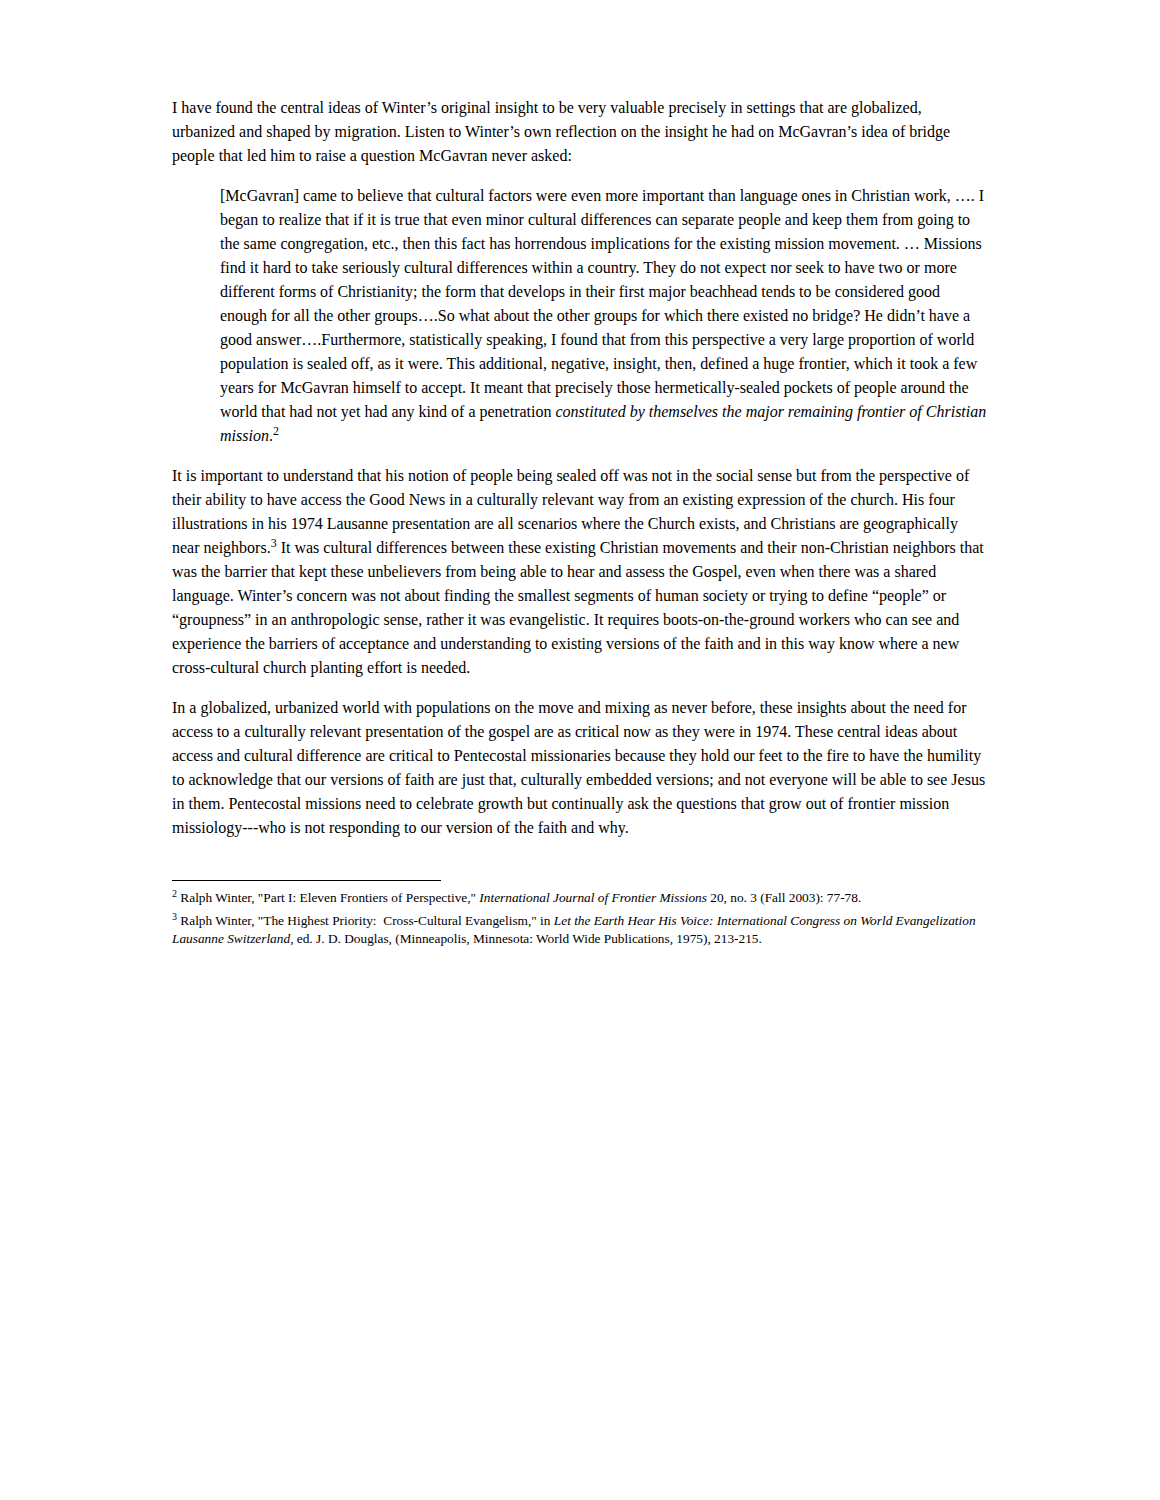I have found the central ideas of Winter’s original insight to be very valuable precisely in settings that are globalized, urbanized and shaped by migration. Listen to Winter’s own reflection on the insight he had on McGavran’s idea of bridge people that led him to raise a question McGavran never asked:
[McGavran] came to believe that cultural factors were even more important than language ones in Christian work, …. I began to realize that if it is true that even minor cultural differences can separate people and keep them from going to the same congregation, etc., then this fact has horrendous implications for the existing mission movement. … Missions find it hard to take seriously cultural differences within a country. They do not expect nor seek to have two or more different forms of Christianity; the form that develops in their first major beachhead tends to be considered good enough for all the other groups….So what about the other groups for which there existed no bridge? He didn’t have a good answer….Furthermore, statistically speaking, I found that from this perspective a very large proportion of world population is sealed off, as it were. This additional, negative, insight, then, defined a huge frontier, which it took a few years for McGavran himself to accept. It meant that precisely those hermetically-sealed pockets of people around the world that had not yet had any kind of a penetration constituted by themselves the major remaining frontier of Christian mission.2
It is important to understand that his notion of people being sealed off was not in the social sense but from the perspective of their ability to have access the Good News in a culturally relevant way from an existing expression of the church. His four illustrations in his 1974 Lausanne presentation are all scenarios where the Church exists, and Christians are geographically near neighbors.3 It was cultural differences between these existing Christian movements and their non-Christian neighbors that was the barrier that kept these unbelievers from being able to hear and assess the Gospel, even when there was a shared language. Winter’s concern was not about finding the smallest segments of human society or trying to define “people” or “groupness” in an anthropologic sense, rather it was evangelistic. It requires boots-on-the-ground workers who can see and experience the barriers of acceptance and understanding to existing versions of the faith and in this way know where a new cross-cultural church planting effort is needed.
In a globalized, urbanized world with populations on the move and mixing as never before, these insights about the need for access to a culturally relevant presentation of the gospel are as critical now as they were in 1974. These central ideas about access and cultural difference are critical to Pentecostal missionaries because they hold our feet to the fire to have the humility to acknowledge that our versions of faith are just that, culturally embedded versions; and not everyone will be able to see Jesus in them. Pentecostal missions need to celebrate growth but continually ask the questions that grow out of frontier mission missiology---who is not responding to our version of the faith and why.
2 Ralph Winter, "Part I: Eleven Frontiers of Perspective," International Journal of Frontier Missions 20, no. 3 (Fall 2003): 77-78.
3 Ralph Winter, "The Highest Priority: Cross-Cultural Evangelism," in Let the Earth Hear His Voice: International Congress on World Evangelization Lausanne Switzerland, ed. J. D. Douglas, (Minneapolis, Minnesota: World Wide Publications, 1975), 213-215.